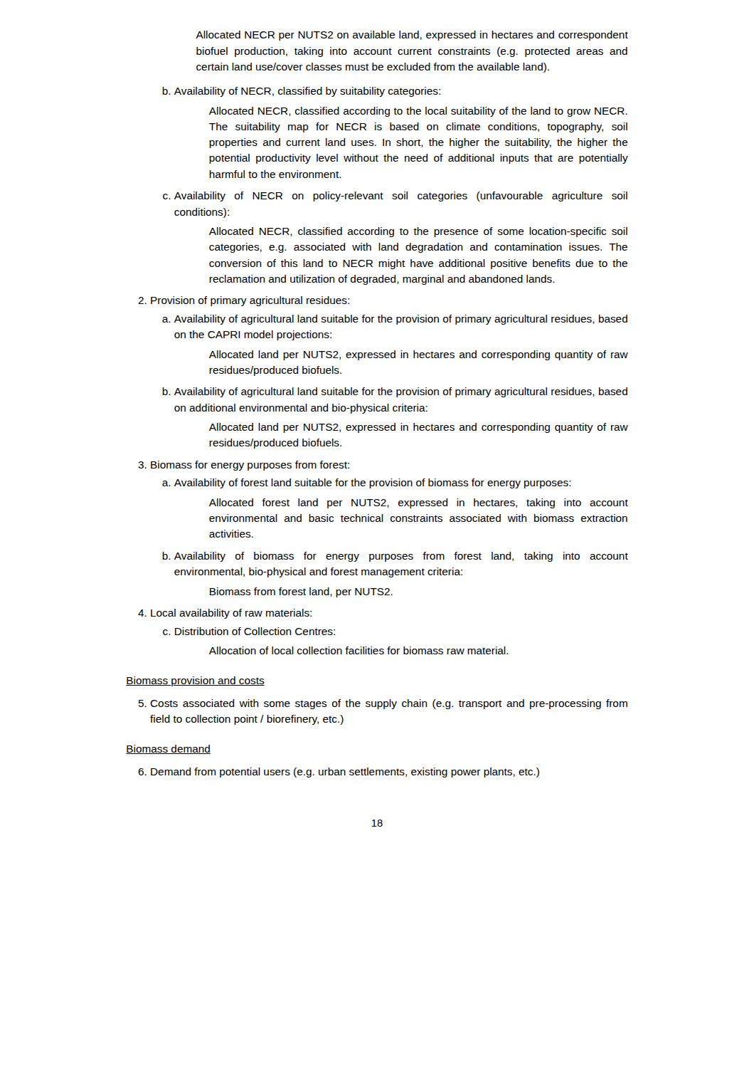Allocated NECR per NUTS2 on available land, expressed in hectares and correspondent biofuel production, taking into account current constraints (e.g. protected areas and certain land use/cover classes must be excluded from the available land).
Availability of NECR, classified by suitability categories:
Allocated NECR, classified according to the local suitability of the land to grow NECR. The suitability map for NECR is based on climate conditions, topography, soil properties and current land uses. In short, the higher the suitability, the higher the potential productivity level without the need of additional inputs that are potentially harmful to the environment.
Availability of NECR on policy-relevant soil categories (unfavourable agriculture soil conditions):
Allocated NECR, classified according to the presence of some location-specific soil categories, e.g. associated with land degradation and contamination issues. The conversion of this land to NECR might have additional positive benefits due to the reclamation and utilization of degraded, marginal and abandoned lands.
Provision of primary agricultural residues:
Availability of agricultural land suitable for the provision of primary agricultural residues, based on the CAPRI model projections:
Allocated land per NUTS2, expressed in hectares and corresponding quantity of raw residues/produced biofuels.
Availability of agricultural land suitable for the provision of primary agricultural residues, based on additional environmental and bio-physical criteria:
Allocated land per NUTS2, expressed in hectares and corresponding quantity of raw residues/produced biofuels.
Biomass for energy purposes from forest:
Availability of forest land suitable for the provision of biomass for energy purposes:
Allocated forest land per NUTS2, expressed in hectares, taking into account environmental and basic technical constraints associated with biomass extraction activities.
Availability of biomass for energy purposes from forest land, taking into account environmental, bio-physical and forest management criteria:
Biomass from forest land, per NUTS2.
Local availability of raw materials:
Distribution of Collection Centres:
Allocation of local collection facilities for biomass raw material.
Biomass provision and costs
Costs associated with some stages of the supply chain (e.g. transport and pre-processing from field to collection point / biorefinery, etc.)
Biomass demand
Demand from potential users (e.g. urban settlements, existing power plants, etc.)
18